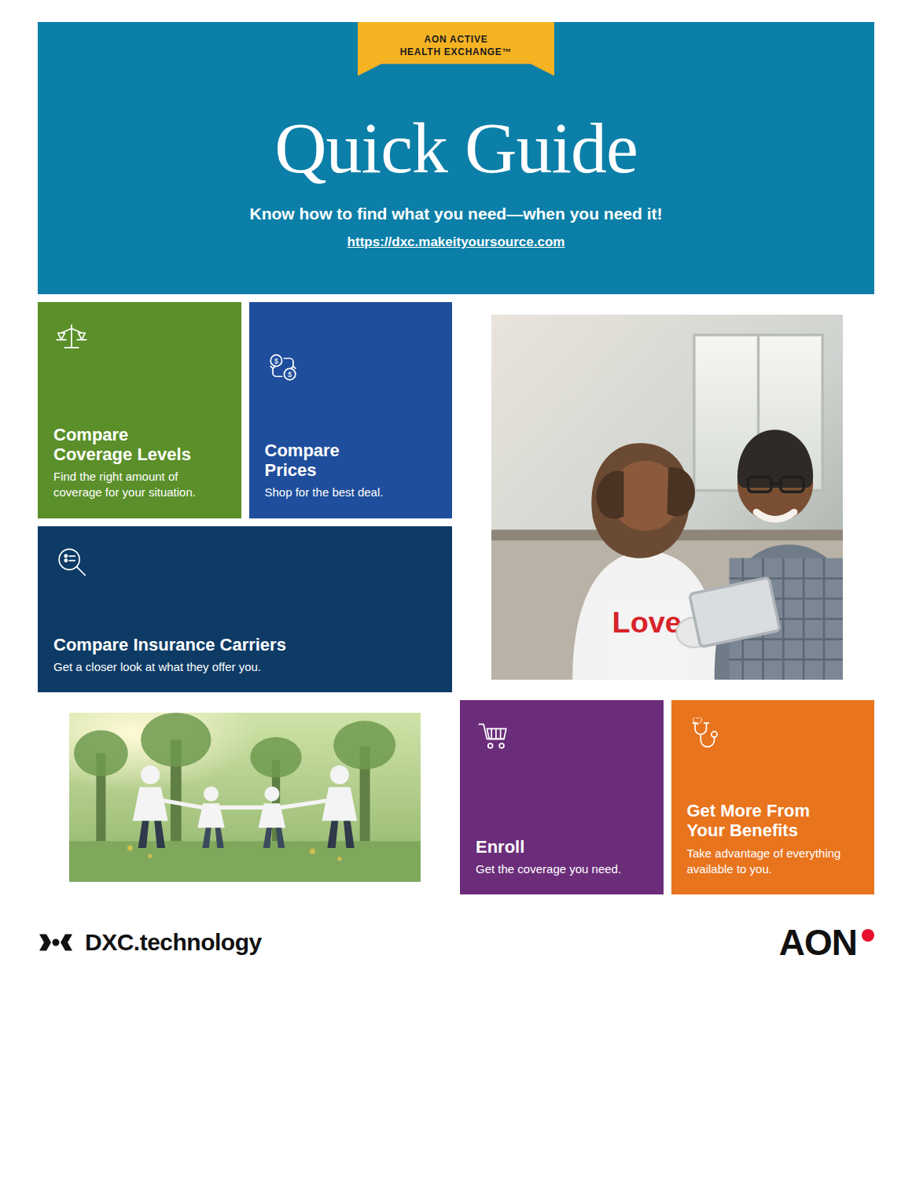Aon Active
Health Exchange™
Quick Guide
Know how to find what you need—when you need it!
https://dxc.makeityoursource.com
Compare
Coverage Levels
Find the right amount of coverage for your situation.
$ $
Compare
Prices
Shop for the best deal.
Love
Compare Insurance Carriers
Get a closer look at what they offer you.
Enroll
Get the coverage you need.
Get More From
Your Benefits
Take advantage of everything available to you.
DXC.technology
AON